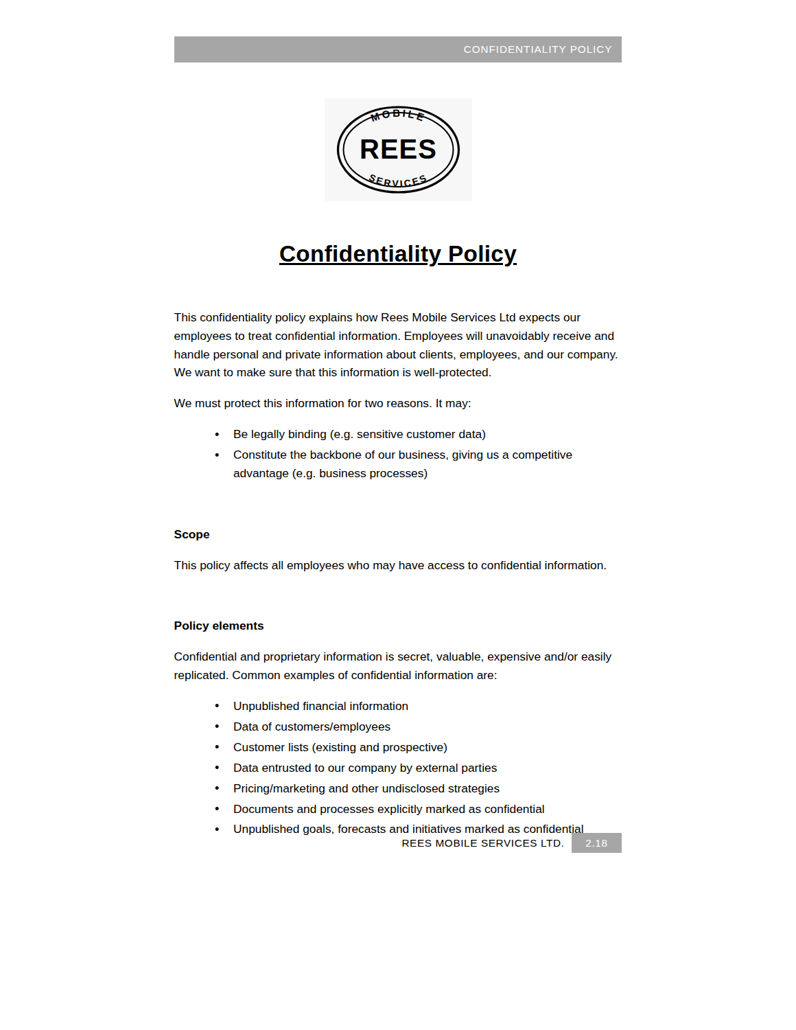CONFIDENTIALITY POLICY
MOBILE REES SERVICES
Confidentiality Policy
This confidentiality policy explains how Rees Mobile Services Ltd expects our employees to treat confidential information. Employees will unavoidably receive and handle personal and private information about clients, employees, and our company. We want to make sure that this information is well-protected.
We must protect this information for two reasons. It may:
Be legally binding (e.g. sensitive customer data)
Constitute the backbone of our business, giving us a competitive advantage (e.g. business processes)
Scope
This policy affects all employees who may have access to confidential information.
Policy elements
Confidential and proprietary information is secret, valuable, expensive and/or easily replicated. Common examples of confidential information are:
Unpublished financial information
Data of customers/employees
Customer lists (existing and prospective)
Data entrusted to our company by external parties
Pricing/marketing and other undisclosed strategies
Documents and processes explicitly marked as confidential
Unpublished goals, forecasts and initiatives marked as confidential
REES MOBILE SERVICES LTD.
2.18